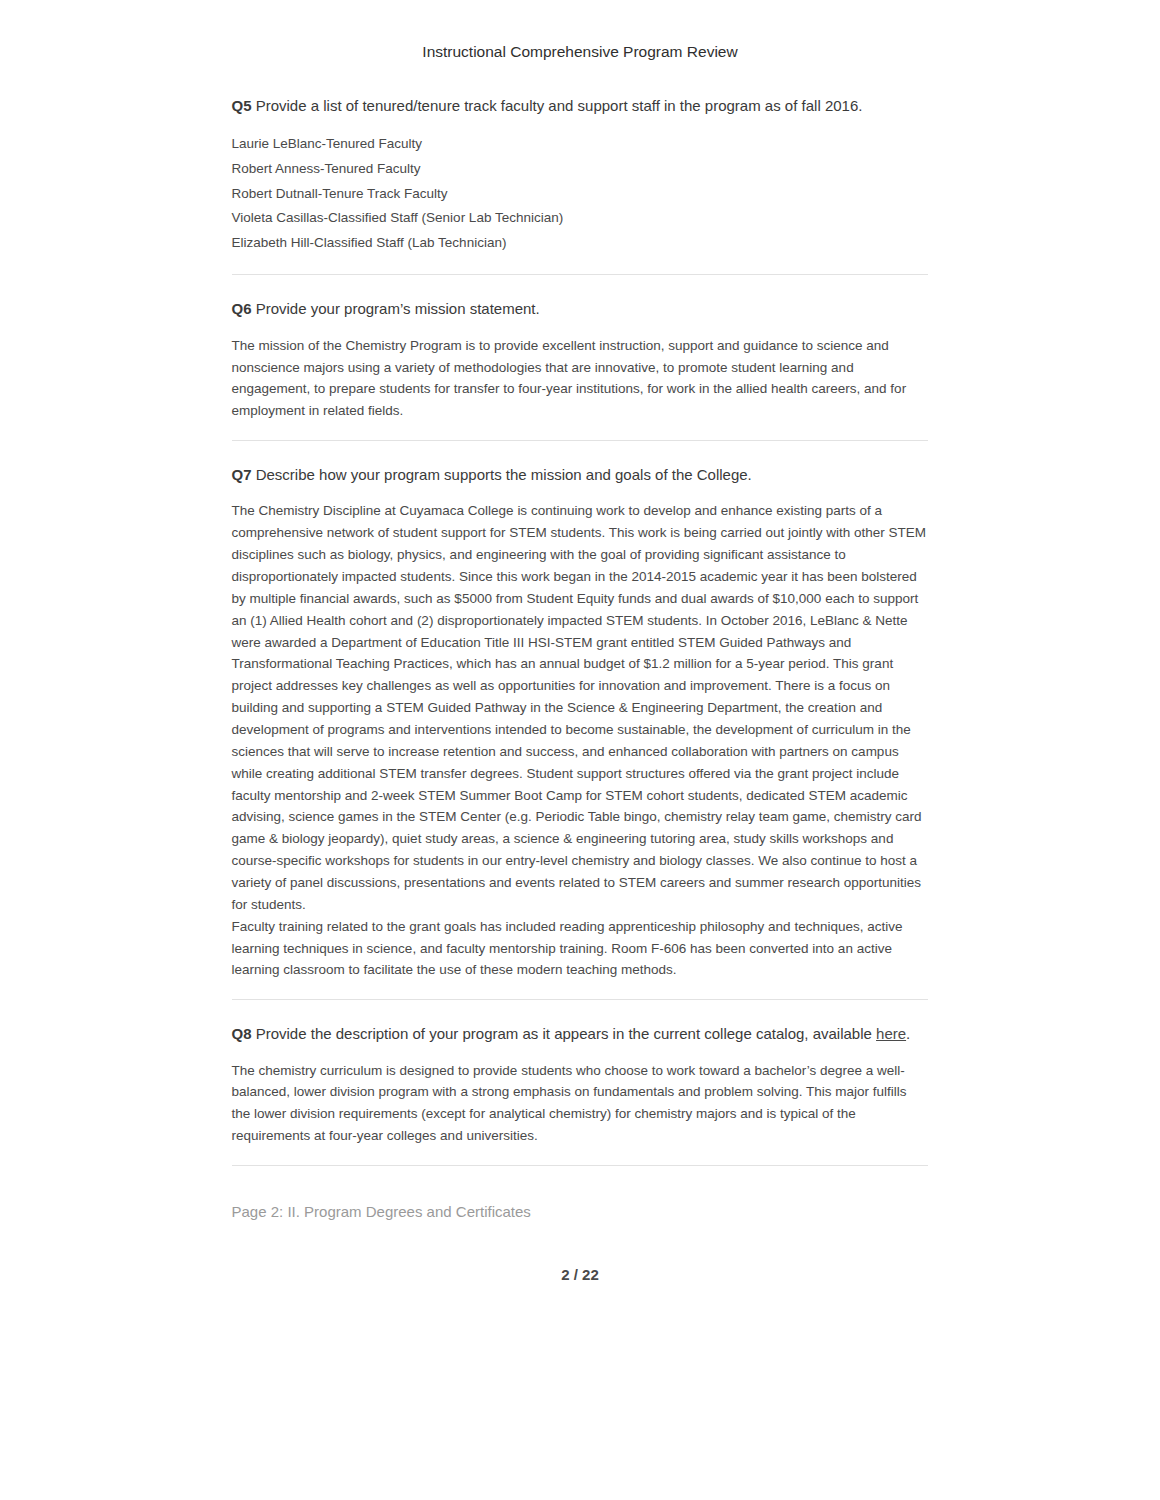Instructional Comprehensive Program Review
Q5 Provide a list of tenured/tenure track faculty and support staff in the program as of fall 2016.
Laurie LeBlanc-Tenured Faculty
Robert Anness-Tenured Faculty
Robert Dutnall-Tenure Track Faculty
Violeta Casillas-Classified Staff (Senior Lab Technician)
Elizabeth Hill-Classified Staff (Lab Technician)
Q6 Provide your program’s mission statement.
The mission of the Chemistry Program is to provide excellent instruction, support and guidance to science and nonscience majors using a variety of methodologies that are innovative, to promote student learning and engagement, to prepare students for transfer to four-year institutions, for work in the allied health careers, and for employment in related fields.
Q7 Describe how your program supports the mission and goals of the College.
The Chemistry Discipline at Cuyamaca College is continuing work to develop and enhance existing parts of a comprehensive network of student support for STEM students. This work is being carried out jointly with other STEM disciplines such as biology, physics, and engineering with the goal of providing significant assistance to disproportionately impacted students. Since this work began in the 2014-2015 academic year it has been bolstered by multiple financial awards, such as $5000 from Student Equity funds and dual awards of $10,000 each to support an (1) Allied Health cohort and (2) disproportionately impacted STEM students. In October 2016, LeBlanc & Nette were awarded a Department of Education Title III HSI-STEM grant entitled STEM Guided Pathways and Transformational Teaching Practices, which has an annual budget of $1.2 million for a 5-year period. This grant project addresses key challenges as well as opportunities for innovation and improvement. There is a focus on building and supporting a STEM Guided Pathway in the Science & Engineering Department, the creation and development of programs and interventions intended to become sustainable, the development of curriculum in the sciences that will serve to increase retention and success, and enhanced collaboration with partners on campus while creating additional STEM transfer degrees. Student support structures offered via the grant project include faculty mentorship and 2-week STEM Summer Boot Camp for STEM cohort students, dedicated STEM academic advising, science games in the STEM Center (e.g. Periodic Table bingo, chemistry relay team game, chemistry card game & biology jeopardy), quiet study areas, a science & engineering tutoring area, study skills workshops and course-specific workshops for students in our entry-level chemistry and biology classes. We also continue to host a variety of panel discussions, presentations and events related to STEM careers and summer research opportunities for students.
Faculty training related to the grant goals has included reading apprenticeship philosophy and techniques, active learning techniques in science, and faculty mentorship training. Room F-606 has been converted into an active learning classroom to facilitate the use of these modern teaching methods.
Q8 Provide the description of your program as it appears in the current college catalog, available here.
The chemistry curriculum is designed to provide students who choose to work toward a bachelor’s degree a well-balanced, lower division program with a strong emphasis on fundamentals and problem solving. This major fulfills the lower division requirements (except for analytical chemistry) for chemistry majors and is typical of the requirements at four-year colleges and universities.
Page 2: II. Program Degrees and Certificates
2 / 22